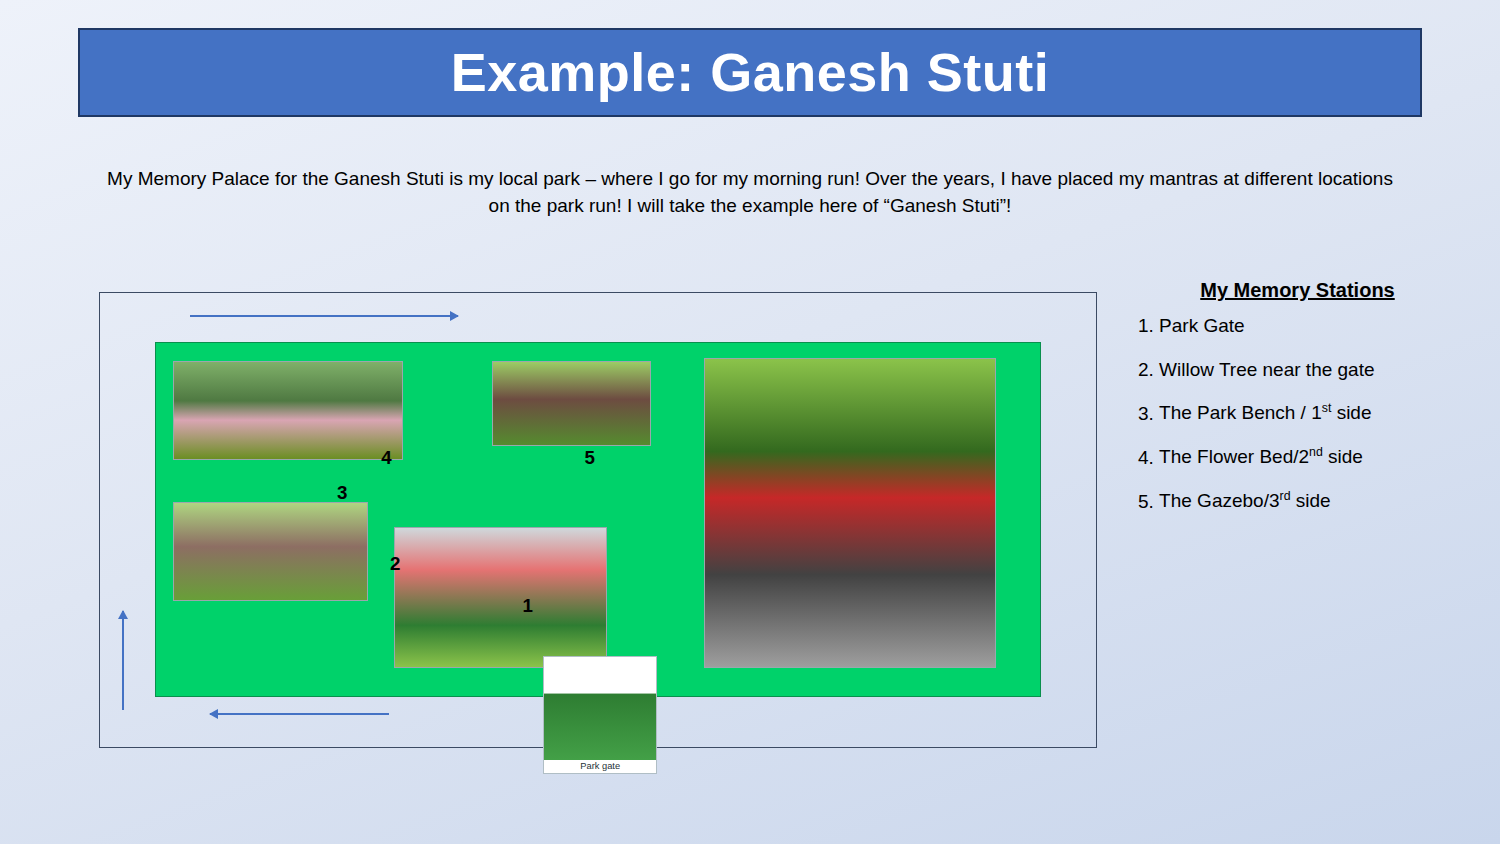Example: Ganesh Stuti
My Memory Palace for the Ganesh Stuti is my local park – where I go for my morning run! Over the years, I have placed my mantras at different locations on the park run! I will take the example here of “Ganesh Stuti”!
1 2 3 4 5
Park gate
My Memory Stations
Park Gate
Willow Tree near the gate
The Park Bench / 1st side
The Flower Bed/2nd side
The Gazebo/3rd side